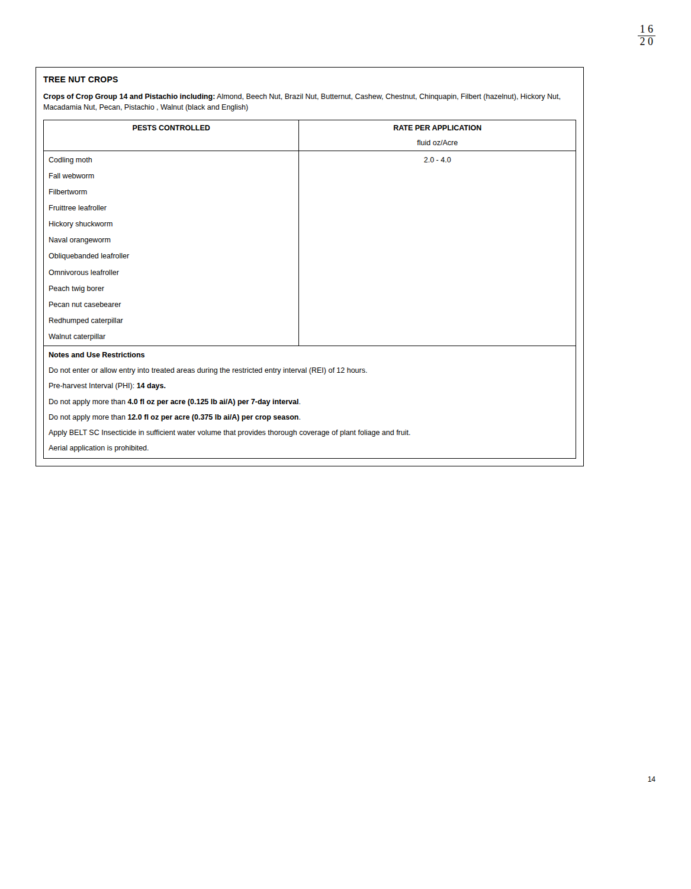1 6 2 0
TREE NUT CROPS
Crops of Crop Group 14 and Pistachio including: Almond, Beech Nut, Brazil Nut, Butternut, Cashew, Chestnut, Chinquapin, Filbert (hazelnut), Hickory Nut, Macadamia Nut, Pecan, Pistachio , Walnut (black and English)
| PESTS CONTROLLED | RATE PER APPLICATION fluid oz/Acre |
| --- | --- |
| Codling moth Fall webworm Filbertworm Fruittree leafroller Hickory shuckworm Naval orangeworm Obliquebanded leafroller Omnivorous leafroller Peach twig borer Pecan nut casebearer Redhumped caterpillar Walnut caterpillar | 2.0 - 4.0 |
Notes and Use Restrictions
Do not enter or allow entry into treated areas during the restricted entry interval (REI) of 12 hours.
Pre-harvest Interval (PHI): 14 days.
Do not apply more than 4.0 fl oz per acre (0.125 lb ai/A) per 7-day interval.
Do not apply more than 12.0 fl oz per acre (0.375 lb ai/A) per crop season.
Apply BELT SC Insecticide in sufficient water volume that provides thorough coverage of plant foliage and fruit.
Aerial application is prohibited.
14